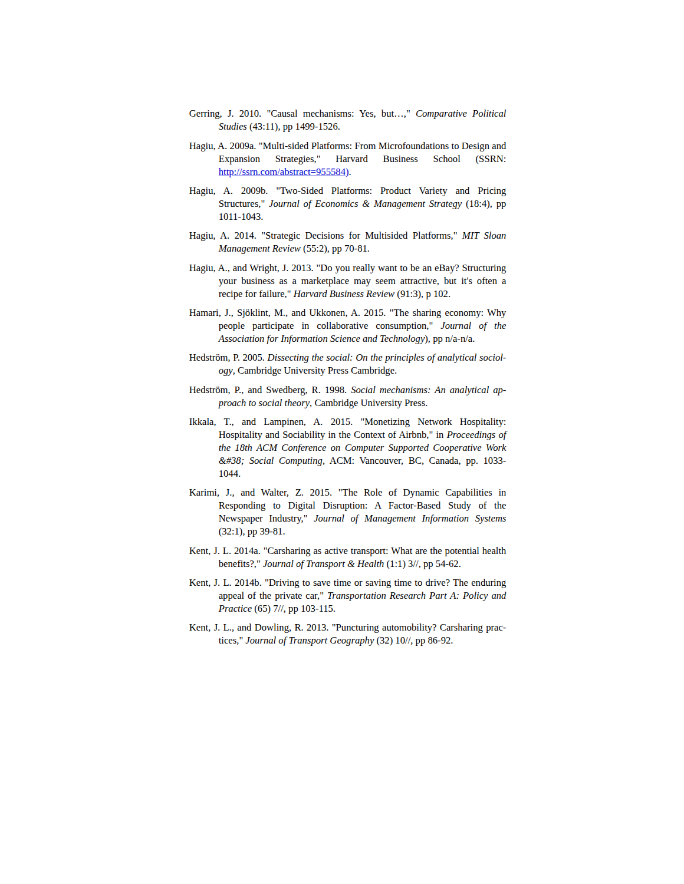Gerring, J. 2010. "Causal mechanisms: Yes, but…," Comparative Political Studies (43:11), pp 1499-1526.
Hagiu, A. 2009a. "Multi-sided Platforms: From Microfoundations to Design and Expansion Strategies," Harvard Business School (SSRN: http://ssrn.com/abstract=955584).
Hagiu, A. 2009b. "Two-Sided Platforms: Product Variety and Pricing Structures," Journal of Economics & Management Strategy (18:4), pp 1011-1043.
Hagiu, A. 2014. "Strategic Decisions for Multisided Platforms," MIT Sloan Management Review (55:2), pp 70-81.
Hagiu, A., and Wright, J. 2013. "Do you really want to be an eBay? Structuring your business as a marketplace may seem attractive, but it's often a recipe for failure," Harvard Business Review (91:3), p 102.
Hamari, J., Sjöklint, M., and Ukkonen, A. 2015. "The sharing economy: Why people participate in collaborative consumption," Journal of the Association for Information Science and Technology), pp n/a-n/a.
Hedström, P. 2005. Dissecting the social: On the principles of analytical sociology, Cambridge University Press Cambridge.
Hedström, P., and Swedberg, R. 1998. Social mechanisms: An analytical approach to social theory, Cambridge University Press.
Ikkala, T., and Lampinen, A. 2015. "Monetizing Network Hospitality: Hospitality and Sociability in the Context of Airbnb," in Proceedings of the 18th ACM Conference on Computer Supported Cooperative Work &#38; Social Computing, ACM: Vancouver, BC, Canada, pp. 1033-1044.
Karimi, J., and Walter, Z. 2015. "The Role of Dynamic Capabilities in Responding to Digital Disruption: A Factor-Based Study of the Newspaper Industry," Journal of Management Information Systems (32:1), pp 39-81.
Kent, J. L. 2014a. "Carsharing as active transport: What are the potential health benefits?," Journal of Transport & Health (1:1) 3//, pp 54-62.
Kent, J. L. 2014b. "Driving to save time or saving time to drive? The enduring appeal of the private car," Transportation Research Part A: Policy and Practice (65) 7//, pp 103-115.
Kent, J. L., and Dowling, R. 2013. "Puncturing automobility? Carsharing practices," Journal of Transport Geography (32) 10//, pp 86-92.